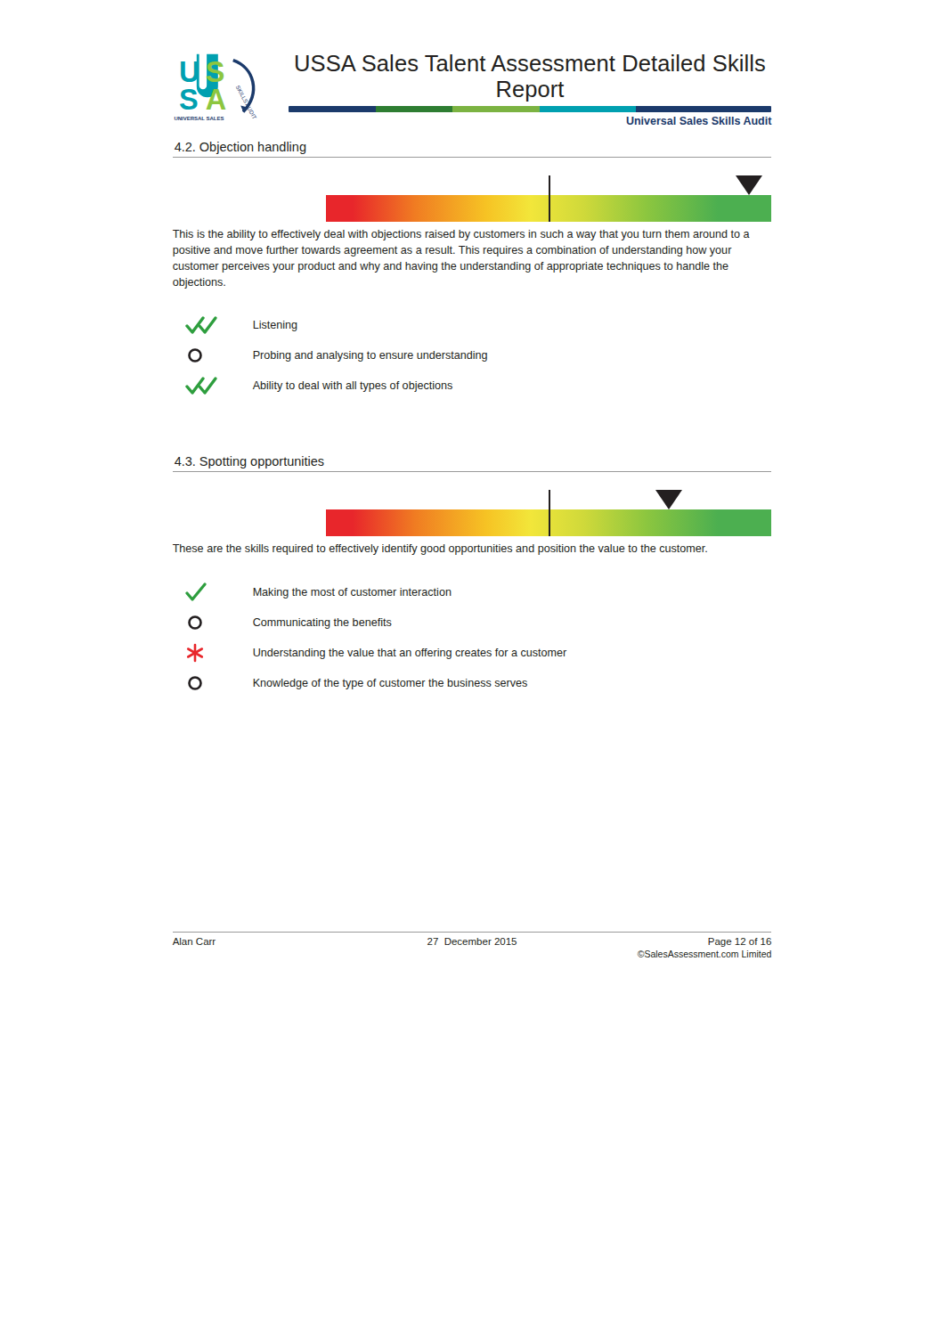U S S A SKILLS AUDIT UNIVERSAL SALES
USSA Sales Talent Assessment Detailed Skills Report
Universal Sales Skills Audit
4.2. Objection handling
This is the ability to effectively deal with objections raised by customers in such a way that you turn them around to a positive and move further towards agreement as a result. This requires a combination of understanding how your customer perceives your product and why and having the understanding of appropriate techniques to handle the objections.
Listening
Probing and analysing to ensure understanding
Ability to deal with all types of objections
4.3. Spotting opportunities
These are the skills required to effectively identify good opportunities and position the value to the customer.
Making the most of customer interaction
Communicating the benefits
Understanding the value that an offering creates for a customer
Knowledge of the type of customer the business serves
Alan Carr
27 December 2015
Page 12 of 16
©SalesAssessment.com Limited